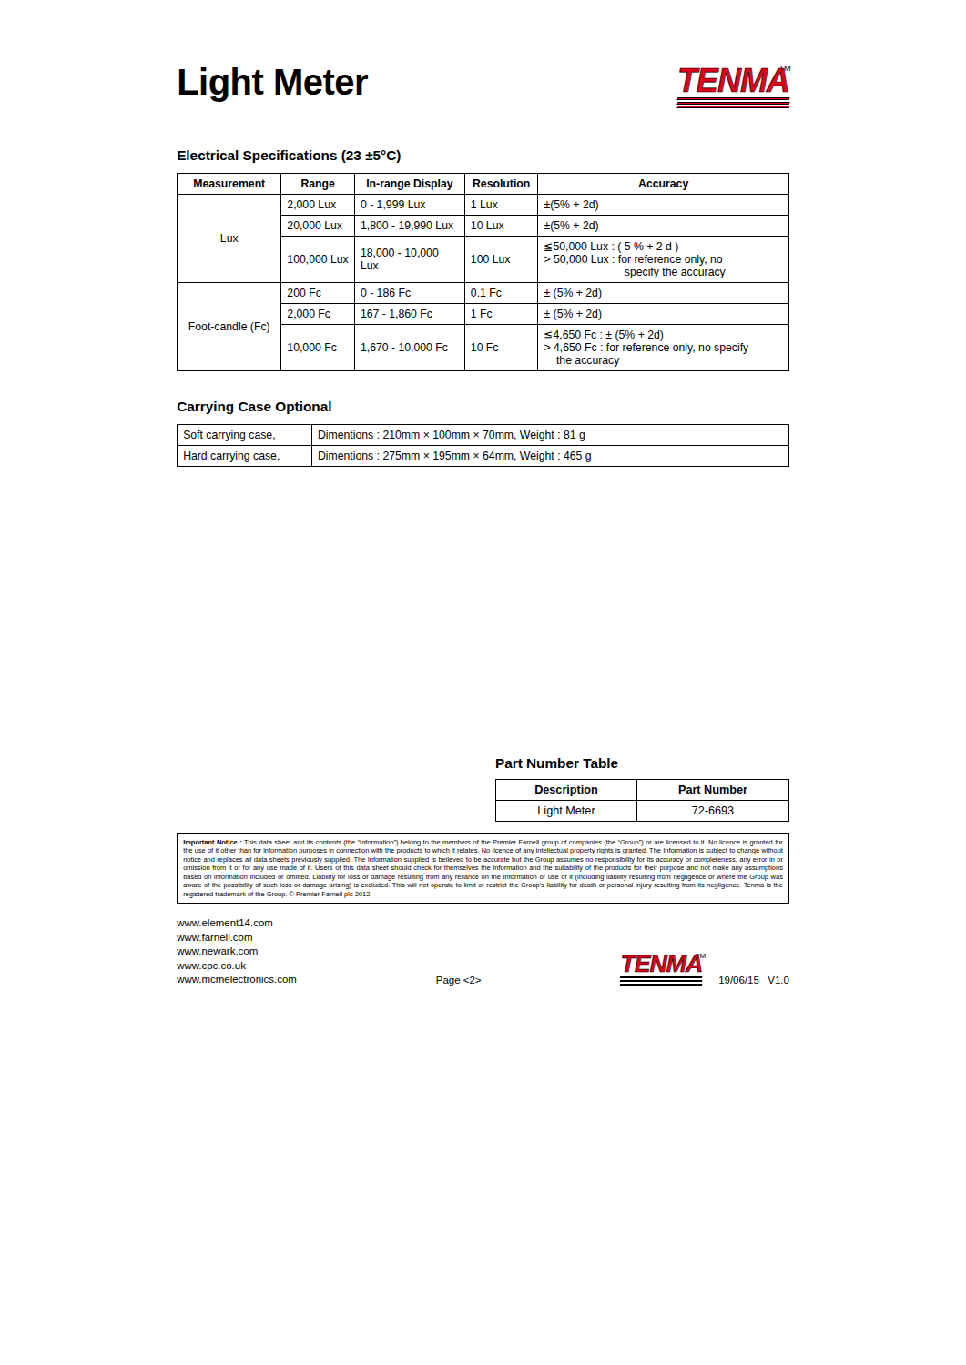Light Meter
TM
TENMA
Electrical Specifications (23 ±5°C)
| Measurement | Range | In-range Display | Resolution | Accuracy |
| --- | --- | --- | --- | --- |
| Lux | 2,000 Lux | 0 - 1,999 Lux | 1 Lux | ±(5% + 2d) |
| 20,000 Lux | 1,800 - 19,990 Lux | 10 Lux | ±(5% + 2d) |
| 100,000 Lux | 18,000 - 10,000 Lux | 100 Lux | ≦50,000 Lux : ( 5 % + 2 d ) > 50,000 Lux : for reference only, no specify the accuracy |
| Foot-candle (Fc) | 200 Fc | 0 - 186 Fc | 0.1 Fc | ± (5% + 2d) |
| 2,000 Fc | 167 - 1,860 Fc | 1 Fc | ± (5% + 2d) |
| 10,000 Fc | 1,670 - 10,000 Fc | 10 Fc | ≦4,650 Fc : ± (5% + 2d) > 4,650 Fc : for reference only, no specify the accuracy |
Carrying Case Optional
| Soft carrying case, | Dimentions : 210mm × 100mm × 70mm, Weight : 81 g |
| Hard carrying case, | Dimentions : 275mm × 195mm × 64mm, Weight : 465 g |
Part Number Table
| Description | Part Number |
| --- | --- |
| Light Meter | 72-6693 |
Important Notice : This data sheet and its contents (the “Information”) belong to the members of the Premier Farnell group of companies (the “Group”) or are licensed to it. No licence is granted for the use of it other than for information purposes in connection with the products to which it relates. No licence of any intellectual property rights is granted. The Information is subject to change without notice and replaces all data sheets previously supplied. The Information supplied is believed to be accurate but the Group assumes no responsibility for its accuracy or completeness, any error in or omission from it or for any use made of it. Users of this data sheet should check for themselves the Information and the suitability of the products for their purpose and not make any assumptions based on information included or omitted. Liability for loss or damage resulting from any reliance on the Information or use of it (including liability resulting from negligence or where the Group was aware of the possibility of such loss or damage arising) is excluded. This will not operate to limit or restrict the Group’s liability for death or personal injury resulting from its negligence. Tenma is the registered trademark of the Group. © Premier Farnell plc 2012.
www.element14.com
www.farnell.com
www.newark.com
www.cpc.co.uk
www.mcmelectronics.com
Page <2>
TM
TENMA
19/06/15 V1.0